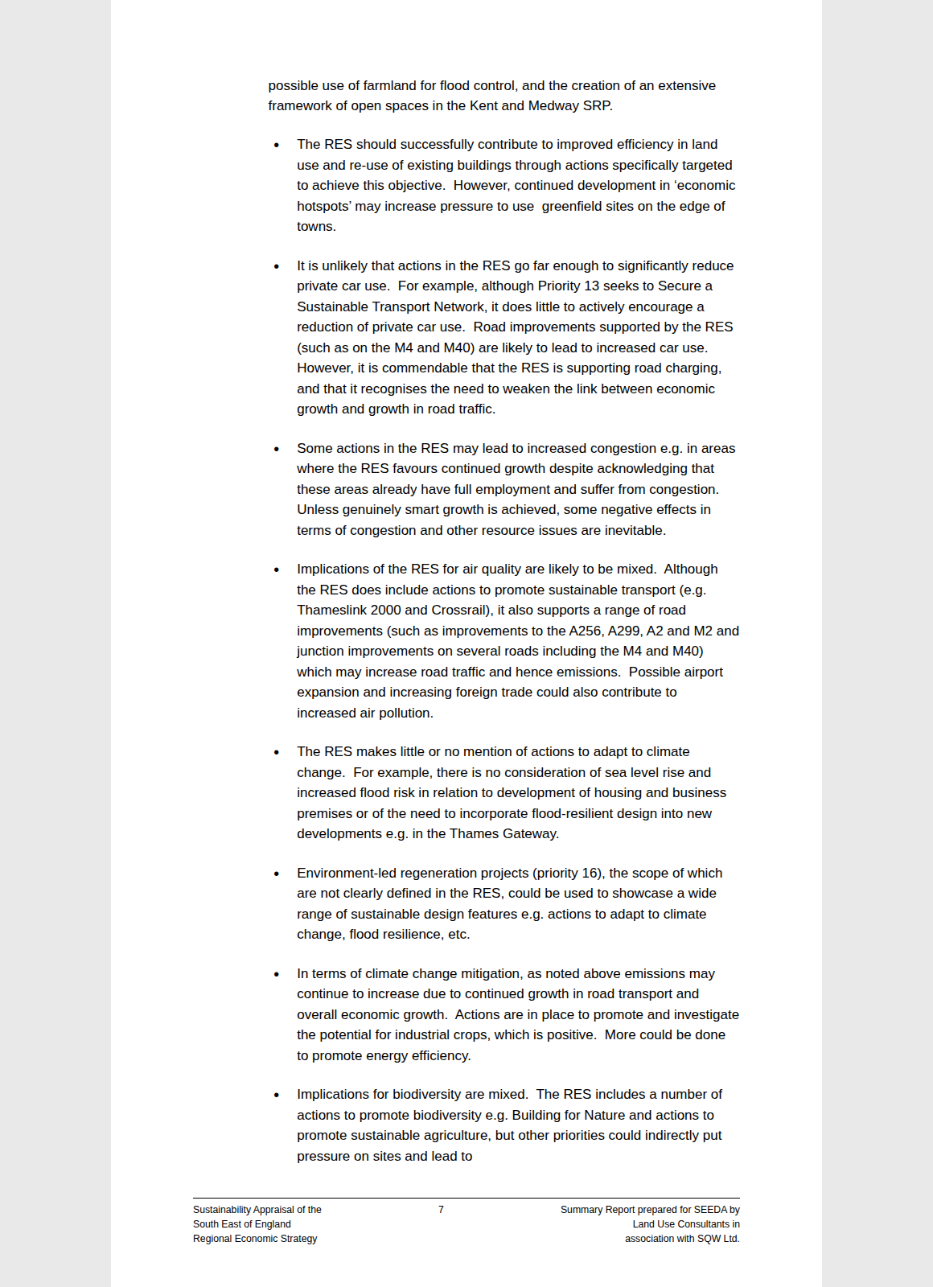possible use of farmland for flood control, and the creation of an extensive framework of open spaces in the Kent and Medway SRP.
The RES should successfully contribute to improved efficiency in land use and re-use of existing buildings through actions specifically targeted to achieve this objective. However, continued development in ‘economic hotspots’ may increase pressure to use greenfield sites on the edge of towns.
It is unlikely that actions in the RES go far enough to significantly reduce private car use. For example, although Priority 13 seeks to Secure a Sustainable Transport Network, it does little to actively encourage a reduction of private car use. Road improvements supported by the RES (such as on the M4 and M40) are likely to lead to increased car use. However, it is commendable that the RES is supporting road charging, and that it recognises the need to weaken the link between economic growth and growth in road traffic.
Some actions in the RES may lead to increased congestion e.g. in areas where the RES favours continued growth despite acknowledging that these areas already have full employment and suffer from congestion. Unless genuinely smart growth is achieved, some negative effects in terms of congestion and other resource issues are inevitable.
Implications of the RES for air quality are likely to be mixed. Although the RES does include actions to promote sustainable transport (e.g. Thameslink 2000 and Crossrail), it also supports a range of road improvements (such as improvements to the A256, A299, A2 and M2 and junction improvements on several roads including the M4 and M40) which may increase road traffic and hence emissions. Possible airport expansion and increasing foreign trade could also contribute to increased air pollution.
The RES makes little or no mention of actions to adapt to climate change. For example, there is no consideration of sea level rise and increased flood risk in relation to development of housing and business premises or of the need to incorporate flood-resilient design into new developments e.g. in the Thames Gateway.
Environment-led regeneration projects (priority 16), the scope of which are not clearly defined in the RES, could be used to showcase a wide range of sustainable design features e.g. actions to adapt to climate change, flood resilience, etc.
In terms of climate change mitigation, as noted above emissions may continue to increase due to continued growth in road transport and overall economic growth. Actions are in place to promote and investigate the potential for industrial crops, which is positive. More could be done to promote energy efficiency.
Implications for biodiversity are mixed. The RES includes a number of actions to promote biodiversity e.g. Building for Nature and actions to promote sustainable agriculture, but other priorities could indirectly put pressure on sites and lead to
Sustainability Appraisal of the
South East of England
Regional Economic Strategy
7
Summary Report prepared for SEEDA by
Land Use Consultants in
association with SQW Ltd.